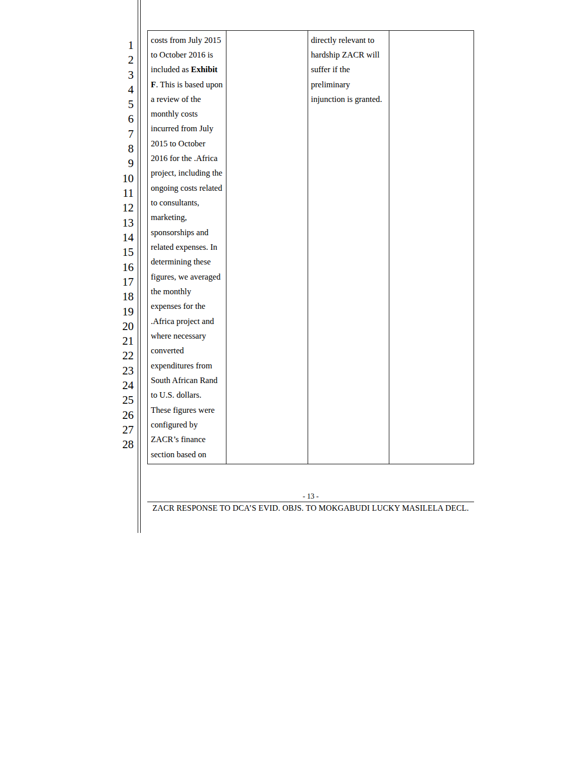1
2
3
4
5
6
7
8
9
10
11
12
13
14
15
16
17
18
19
20
21
22
23
24
25
26
27
28
| costs from July 2015 to October 2016 is included as Exhibit F . This is based upon a review of the monthly costs incurred from July 2015 to October 2016 for the .Africa project, including the ongoing costs related to consultants, marketing, sponsorships and related expenses. In determining these figures, we averaged the monthly expenses for the .Africa project and where necessary converted expenditures from South African Rand to U.S. dollars. These figures were configured by ZACR’s finance section based on | | directly relevant to hardship ZACR will suffer if the preliminary injunction is granted. | |
- 13 -
ZACR RESPONSE TO DCA’S EVID. OBJS. TO MOKGABUDI LUCKY MASILELA DECL.